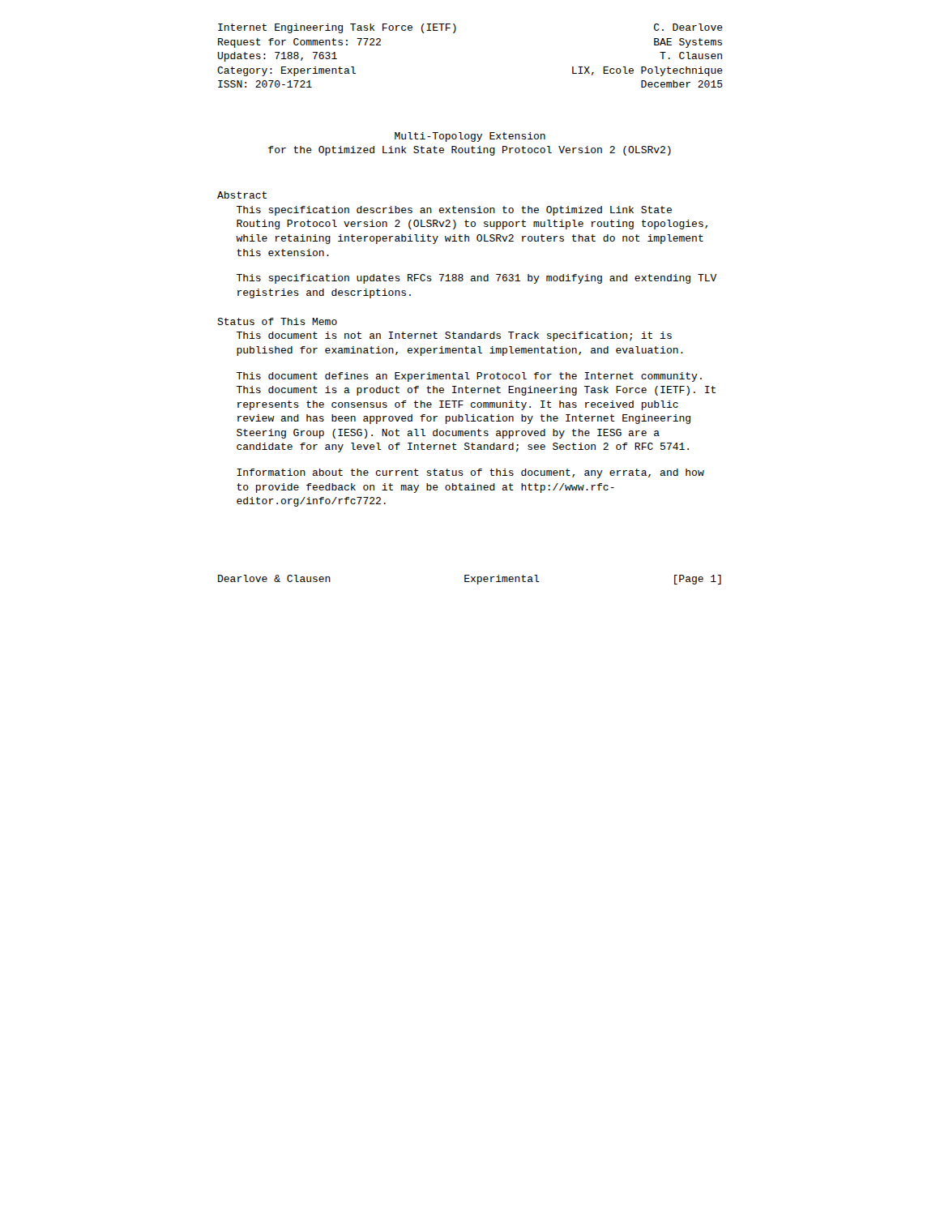Internet Engineering Task Force (IETF) C. Dearlove
Request for Comments: 7722 BAE Systems
Updates: 7188, 7631 T. Clausen
Category: Experimental LIX, Ecole Polytechnique
ISSN: 2070-1721 December 2015
Multi-Topology Extension for the Optimized Link State Routing Protocol Version 2 (OLSRv2)
Abstract
This specification describes an extension to the Optimized Link State Routing Protocol version 2 (OLSRv2) to support multiple routing topologies, while retaining interoperability with OLSRv2 routers that do not implement this extension.
This specification updates RFCs 7188 and 7631 by modifying and extending TLV registries and descriptions.
Status of This Memo
This document is not an Internet Standards Track specification; it is published for examination, experimental implementation, and evaluation.
This document defines an Experimental Protocol for the Internet community. This document is a product of the Internet Engineering Task Force (IETF). It represents the consensus of the IETF community. It has received public review and has been approved for publication by the Internet Engineering Steering Group (IESG). Not all documents approved by the IESG are a candidate for any level of Internet Standard; see Section 2 of RFC 5741.
Information about the current status of this document, any errata, and how to provide feedback on it may be obtained at http://www.rfc-editor.org/info/rfc7722.
Dearlove & Clausen Experimental[Page 1]